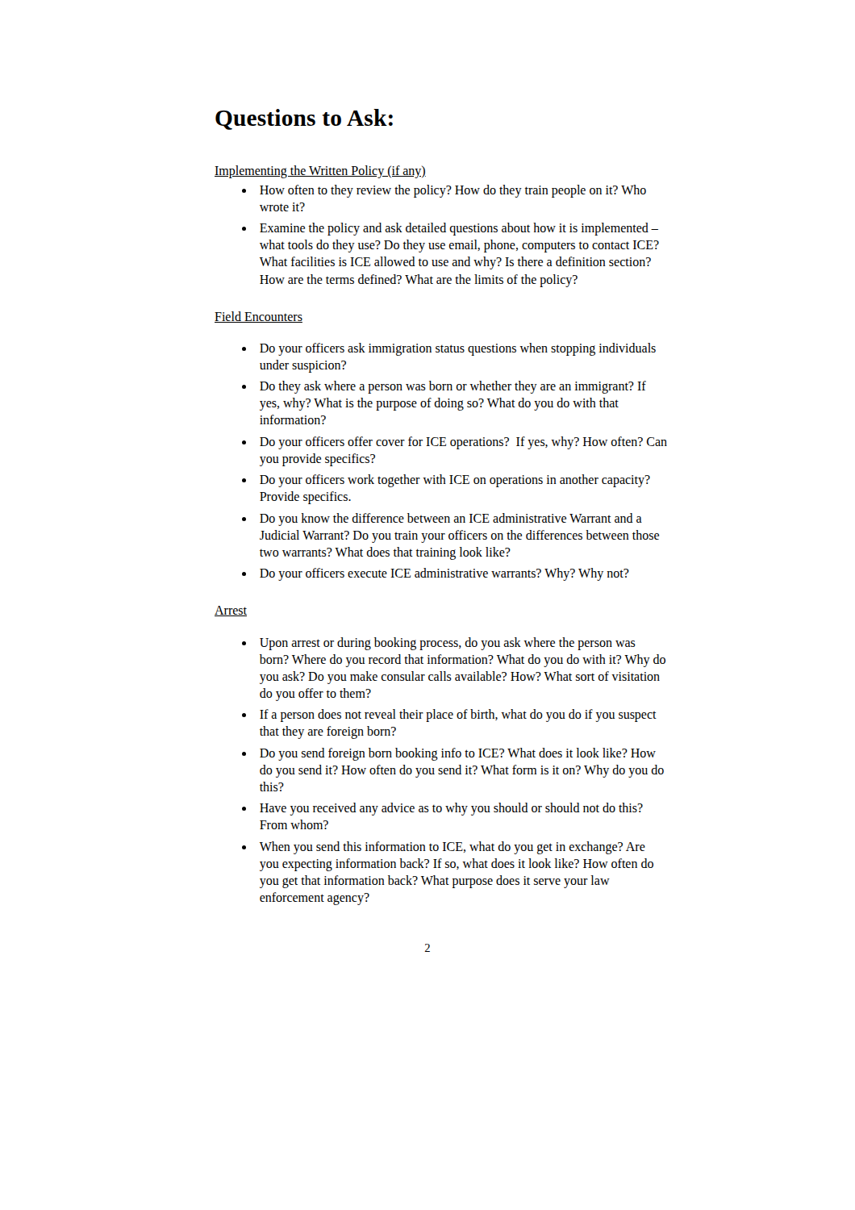Questions to Ask:
Implementing the Written Policy (if any)
How often to they review the policy? How do they train people on it? Who wrote it?
Examine the policy and ask detailed questions about how it is implemented – what tools do they use? Do they use email, phone, computers to contact ICE? What facilities is ICE allowed to use and why? Is there a definition section? How are the terms defined? What are the limits of the policy?
Field Encounters
Do your officers ask immigration status questions when stopping individuals under suspicion?
Do they ask where a person was born or whether they are an immigrant? If yes, why? What is the purpose of doing so? What do you do with that information?
Do your officers offer cover for ICE operations? If yes, why? How often? Can you provide specifics?
Do your officers work together with ICE on operations in another capacity? Provide specifics.
Do you know the difference between an ICE administrative Warrant and a Judicial Warrant? Do you train your officers on the differences between those two warrants? What does that training look like?
Do your officers execute ICE administrative warrants? Why? Why not?
Arrest
Upon arrest or during booking process, do you ask where the person was born? Where do you record that information? What do you do with it? Why do you ask? Do you make consular calls available? How? What sort of visitation do you offer to them?
If a person does not reveal their place of birth, what do you do if you suspect that they are foreign born?
Do you send foreign born booking info to ICE? What does it look like? How do you send it? How often do you send it? What form is it on? Why do you do this?
Have you received any advice as to why you should or should not do this? From whom?
When you send this information to ICE, what do you get in exchange? Are you expecting information back? If so, what does it look like? How often do you get that information back? What purpose does it serve your law enforcement agency?
2